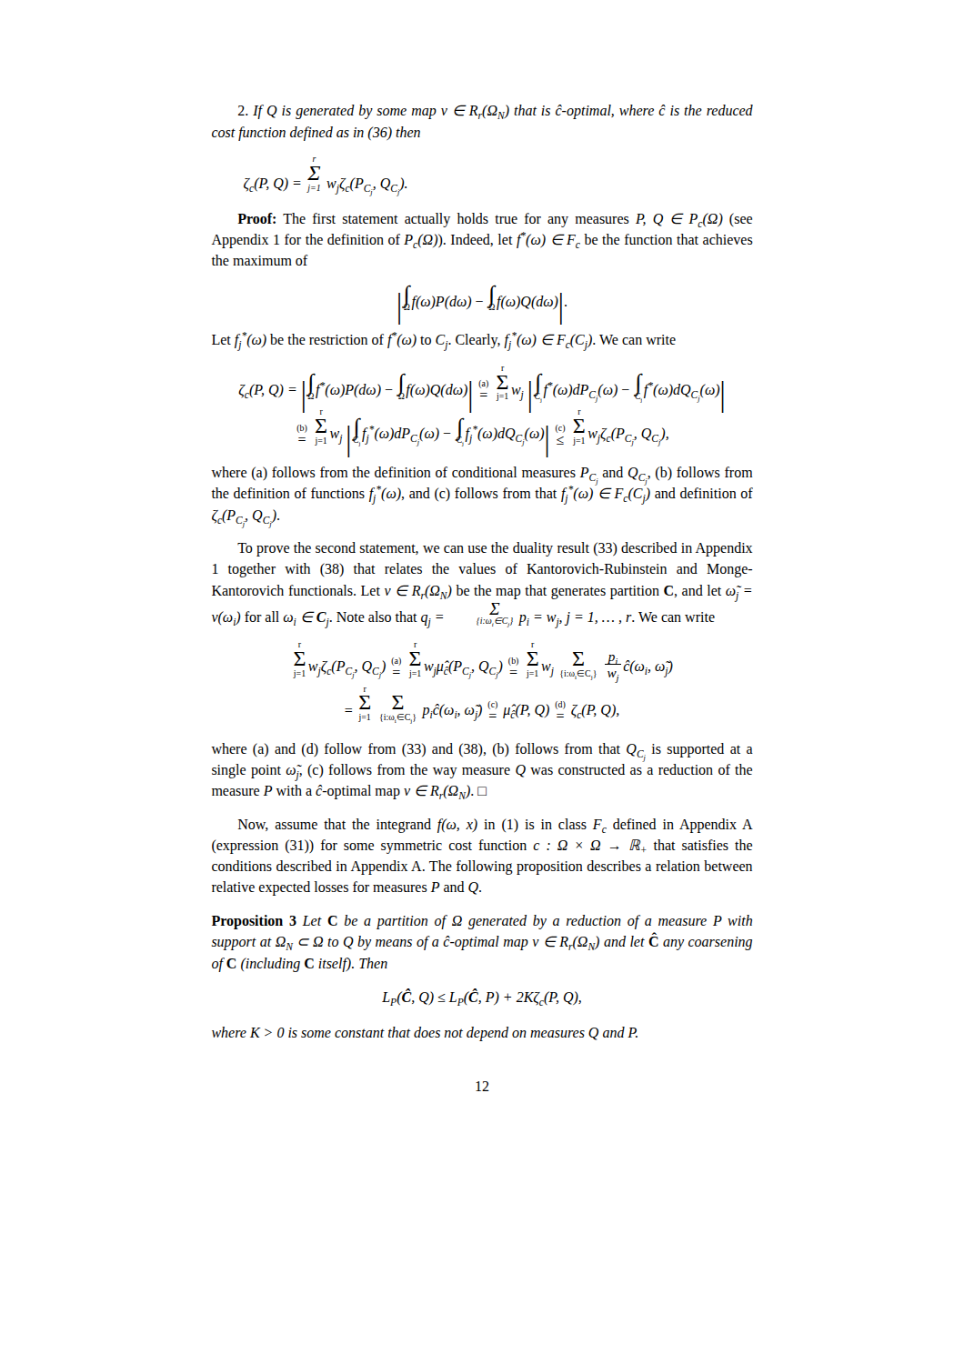2. If Q is generated by some map ν ∈ Rr(ΩN) that is ĉ-optimal, where ĉ is the reduced cost function defined as in (36) then
ζc(P, Q) = rΣj=1 wjζc(PCj, QCj).
Proof: The first statement actually holds true for any measures P, Q ∈ Pc(Ω) (see Appendix 1 for the definition of Pc(Ω)). Indeed, let f*(ω) ∈ Fc be the function that achieves the maximum of
|∫Ω f(ω)P(dω) − ∫Ω f(ω)Q(dω)|.
Let fj*(ω) be the restriction of f*(ω) to Cj. Clearly, fj*(ω) ∈ Fc(Cj). We can write
ζc(P, Q) = |∫Ω f*(ω)P(dω) − ∫Ω f(ω)Q(dω)| (a)= rΣj=1 wj |∫Cj f*(ω)dPCj(ω) − ∫Cj f*(ω)dQCj(ω)|
(b)= rΣj=1 wj |∫Cj fj*(ω)dPCj(ω) − ∫Cj fj*(ω)dQCj(ω)| (c)≤ rΣj=1 wjζc(PCj, QCj),
where (a) follows from the definition of conditional measures PCj and QCj, (b) follows from the definition of functions fj*(ω), and (c) follows from that fj*(ω) ∈ Fc(Cj) and definition of ζc(PCj, QCj).
To prove the second statement, we can use the duality result (33) described in Appendix 1 together with (38) that relates the values of Kantorovich-Rubinstein and Monge-Kantorovich functionals. Let ν ∈ Rr(ΩN) be the map that generates partition C, and let ω̃j = ν(ωi) for all ωi ∈ Cj. Note also that qj = Σ{i:ωi∈Cj} pi = wj, j = 1, … , r. We can write
rΣj=1 wjζc(PCj, QCj) (a)= rΣj=1 wjμ̂ĉ(PCj, QCj) (b)= rΣj=1 wj Σ{i:ωi∈Cj} pi wj ĉ(ωi, ω̃j)
= rΣj=1 Σ{i:ωi∈Cj} piĉ(ωi, ω̃j) (c)= μ̂ĉ(P, Q) (d)= ζc(P, Q),
where (a) and (d) follow from (33) and (38), (b) follows from that QCj is supported at a single point ω̃j, (c) follows from the way measure Q was constructed as a reduction of the measure P with a ĉ-optimal map ν ∈ Rr(ΩN). □
Now, assume that the integrand f(ω, x) in (1) is in class Fc defined in Appendix A (expression (31)) for some symmetric cost function c : Ω × Ω → ℝ+ that satisfies the conditions described in Appendix A. The following proposition describes a relation between relative expected losses for measures P and Q.
Proposition 3 Let C be a partition of Ω generated by a reduction of a measure P with support at ΩN ⊂ Ω to Q by means of a ĉ-optimal map ν ∈ Rr(ΩN) and let Ĉ any coarsening of C (including C itself). Then
LP(Ĉ, Q) ≤ LP(Ĉ, P) + 2Kζc(P, Q),
where K > 0 is some constant that does not depend on measures Q and P.
12